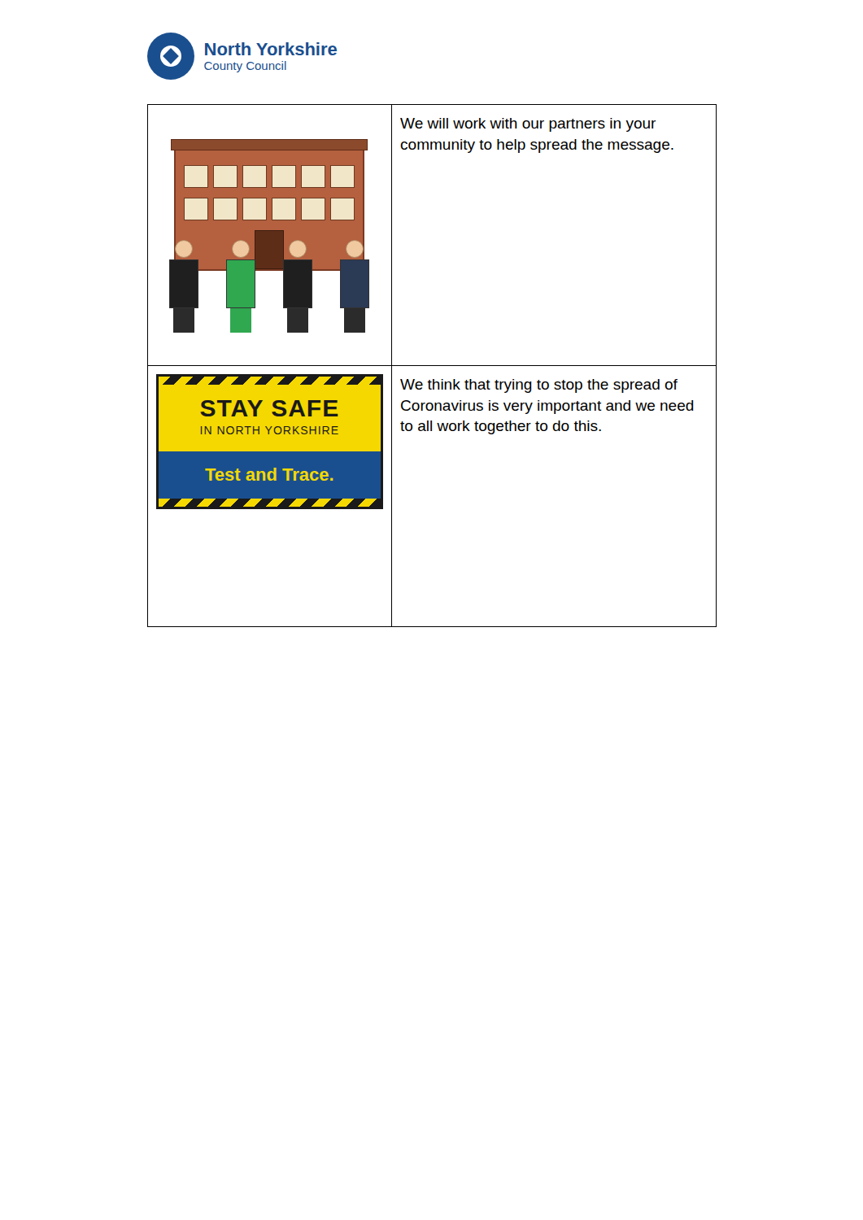North Yorkshire
County Council
| | We will work with our partners in your community to help spread the message. |
| STAY SAFE IN NORTH YORKSHIRE Test and Trace. | We think that trying to stop the spread of Coronavirus is very important and we need to all work together to do this. |